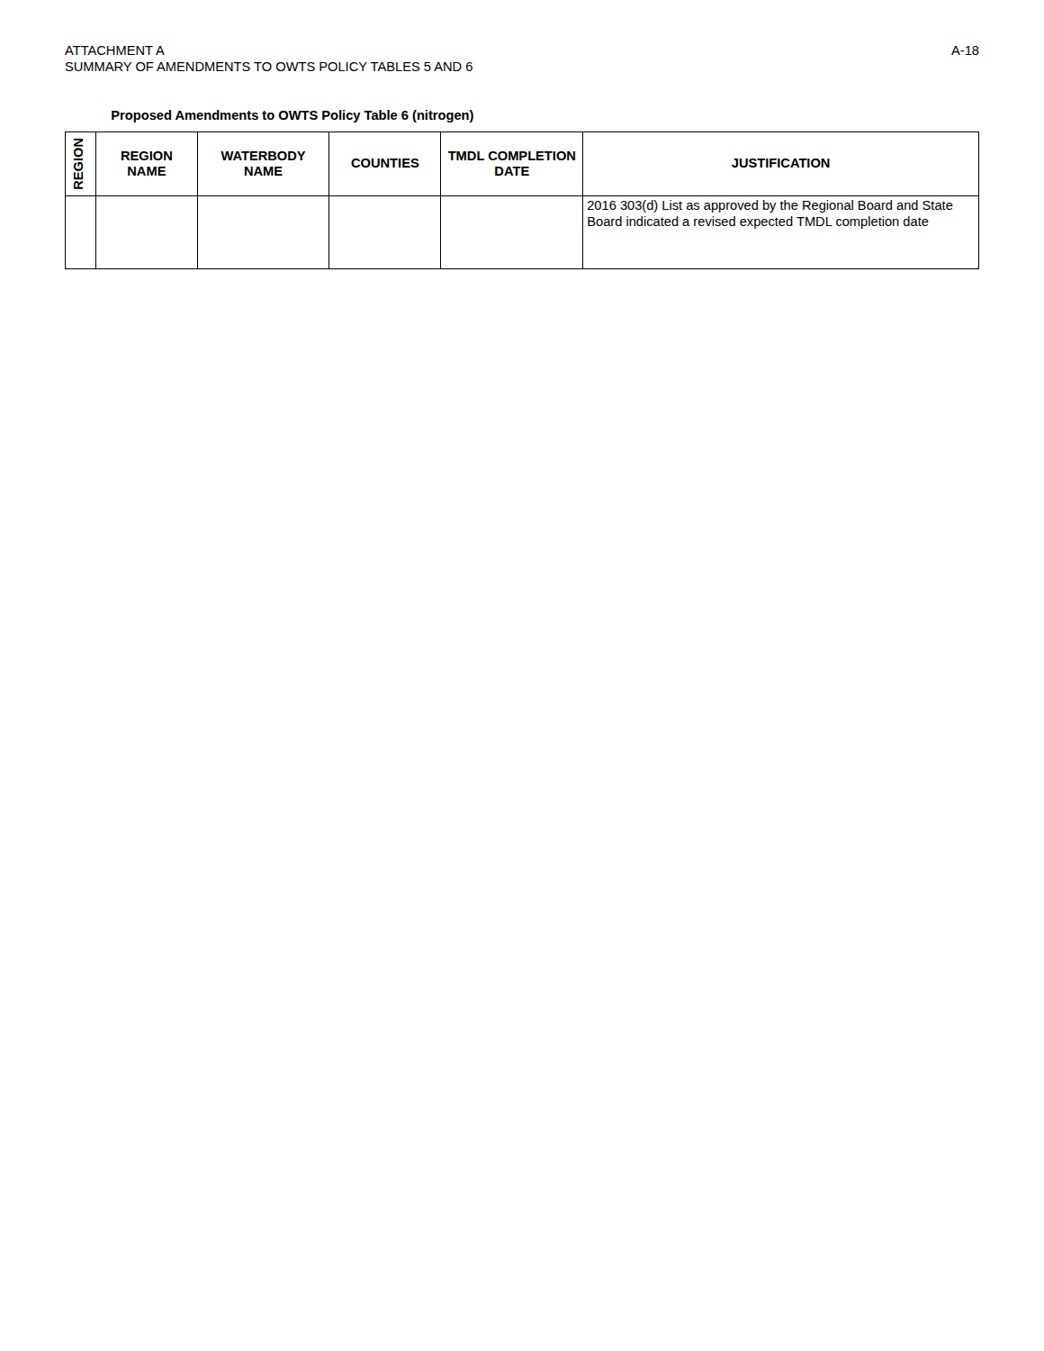ATTACHMENT A
SUMMARY OF AMENDMENTS TO OWTS POLICY TABLES 5 AND 6
A-18
Proposed Amendments to OWTS Policy Table 6 (nitrogen)
| REGION | REGION NAME | WATERBODY NAME | COUNTIES | TMDL COMPLETION DATE | JUSTIFICATION |
| --- | --- | --- | --- | --- | --- |
| | | | | | 2016 303(d) List as approved by the Regional Board and State Board indicated a revised expected TMDL completion date |